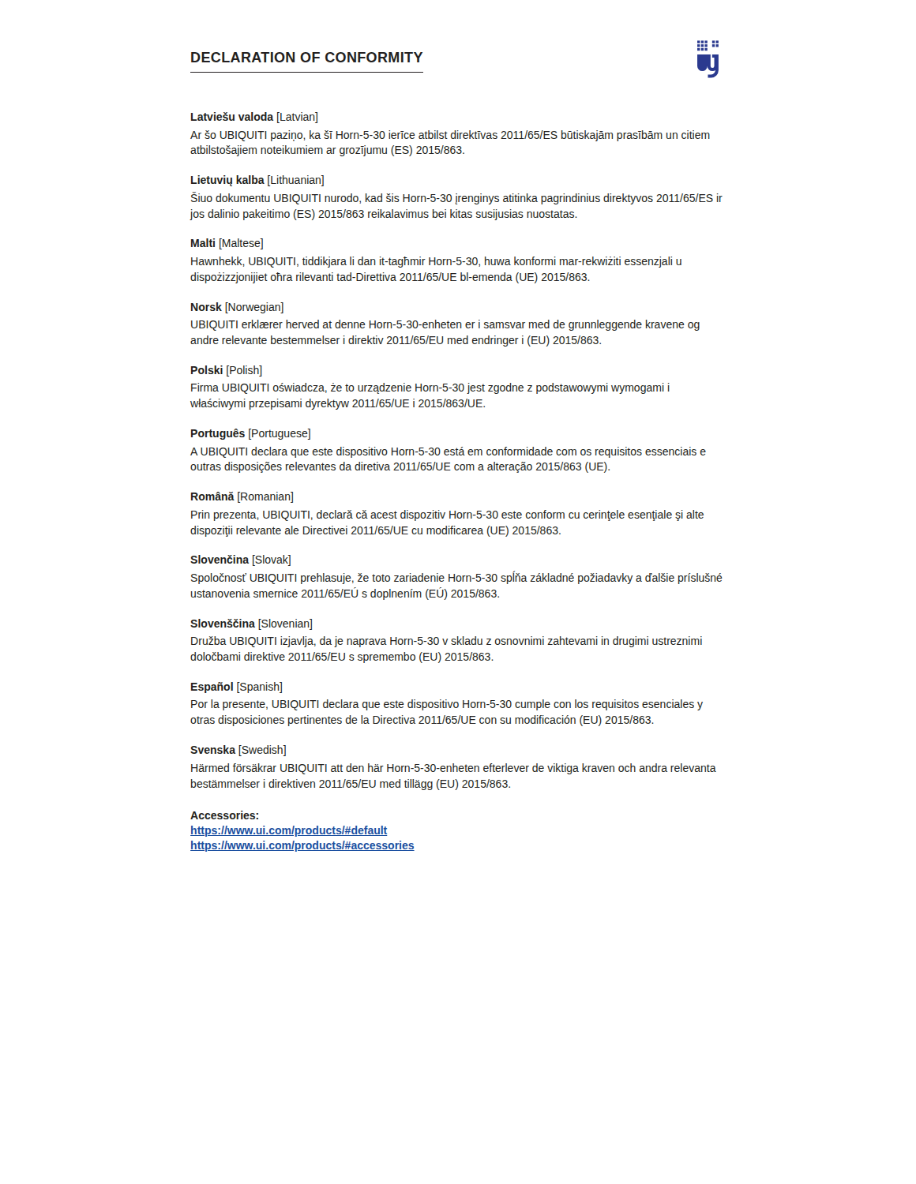DECLARATION OF CONFORMITY
Latviešu valoda [Latvian]
Ar šo UBIQUITI paziņo, ka šī Horn-5-30 ierīce atbilst direktīvas 2011/65/ES būtiskajām prasībām un citiem atbilstošajiem noteikumiem ar grozījumu (ES) 2015/863.
Lietuvių kalba [Lithuanian]
Šiuo dokumentu UBIQUITI nurodo, kad šis Horn-5-30 įrenginys atitinka pagrindinius direktyvos 2011/65/ES ir jos dalinio pakeitimo (ES) 2015/863 reikalavimus bei kitas susijusias nuostatas.
Malti [Maltese]
Hawnhekk, UBIQUITI, tiddikjara li dan it-tagħmir Horn-5-30, huwa konformi mar-rekwiżiti essenzjali u dispożizzjonijiet oħra rilevanti tad-Direttiva 2011/65/UE bl-emenda (UE) 2015/863.
Norsk [Norwegian]
UBIQUITI erklærer herved at denne Horn-5-30-enheten er i samsvar med de grunnleggende kravene og andre relevante bestemmelser i direktiv 2011/65/EU med endringer i (EU) 2015/863.
Polski [Polish]
Firma UBIQUITI oświadcza, że to urządzenie Horn-5-30 jest zgodne z podstawowymi wymogami i właściwymi przepisami dyrektyw 2011/65/UE i 2015/863/UE.
Português [Portuguese]
A UBIQUITI declara que este dispositivo Horn-5-30 está em conformidade com os requisitos essenciais e outras disposições relevantes da diretiva 2011/65/UE com a alteração 2015/863 (UE).
Română [Romanian]
Prin prezenta, UBIQUITI, declară că acest dispozitiv Horn-5-30 este conform cu cerinţele esenţiale şi alte dispoziţii relevante ale Directivei 2011/65/UE cu modificarea (UE) 2015/863.
Slovenčina [Slovak]
Spoločnosť UBIQUITI prehlasuje, že toto zariadenie Horn-5-30 spĺňa základné požiadavky a ďalšie príslušné ustanovenia smernice 2011/65/EÚ s doplnením (EÚ) 2015/863.
Slovenščina [Slovenian]
Družba UBIQUITI izjavlja, da je naprava Horn-5-30 v skladu z osnovnimi zahtevami in drugimi ustreznimi določbami direktive 2011/65/EU s spremembo (EU) 2015/863.
Español [Spanish]
Por la presente, UBIQUITI declara que este dispositivo Horn-5-30 cumple con los requisitos esenciales y otras disposiciones pertinentes de la Directiva 2011/65/UE con su modificación (EU) 2015/863.
Svenska [Swedish]
Härmed försäkrar UBIQUITI att den här Horn-5-30-enheten efterlever de viktiga kraven och andra relevanta bestämmelser i direktiven 2011/65/EU med tillägg (EU) 2015/863.
Accessories:
https://www.ui.com/products/#default https://www.ui.com/products/#accessories